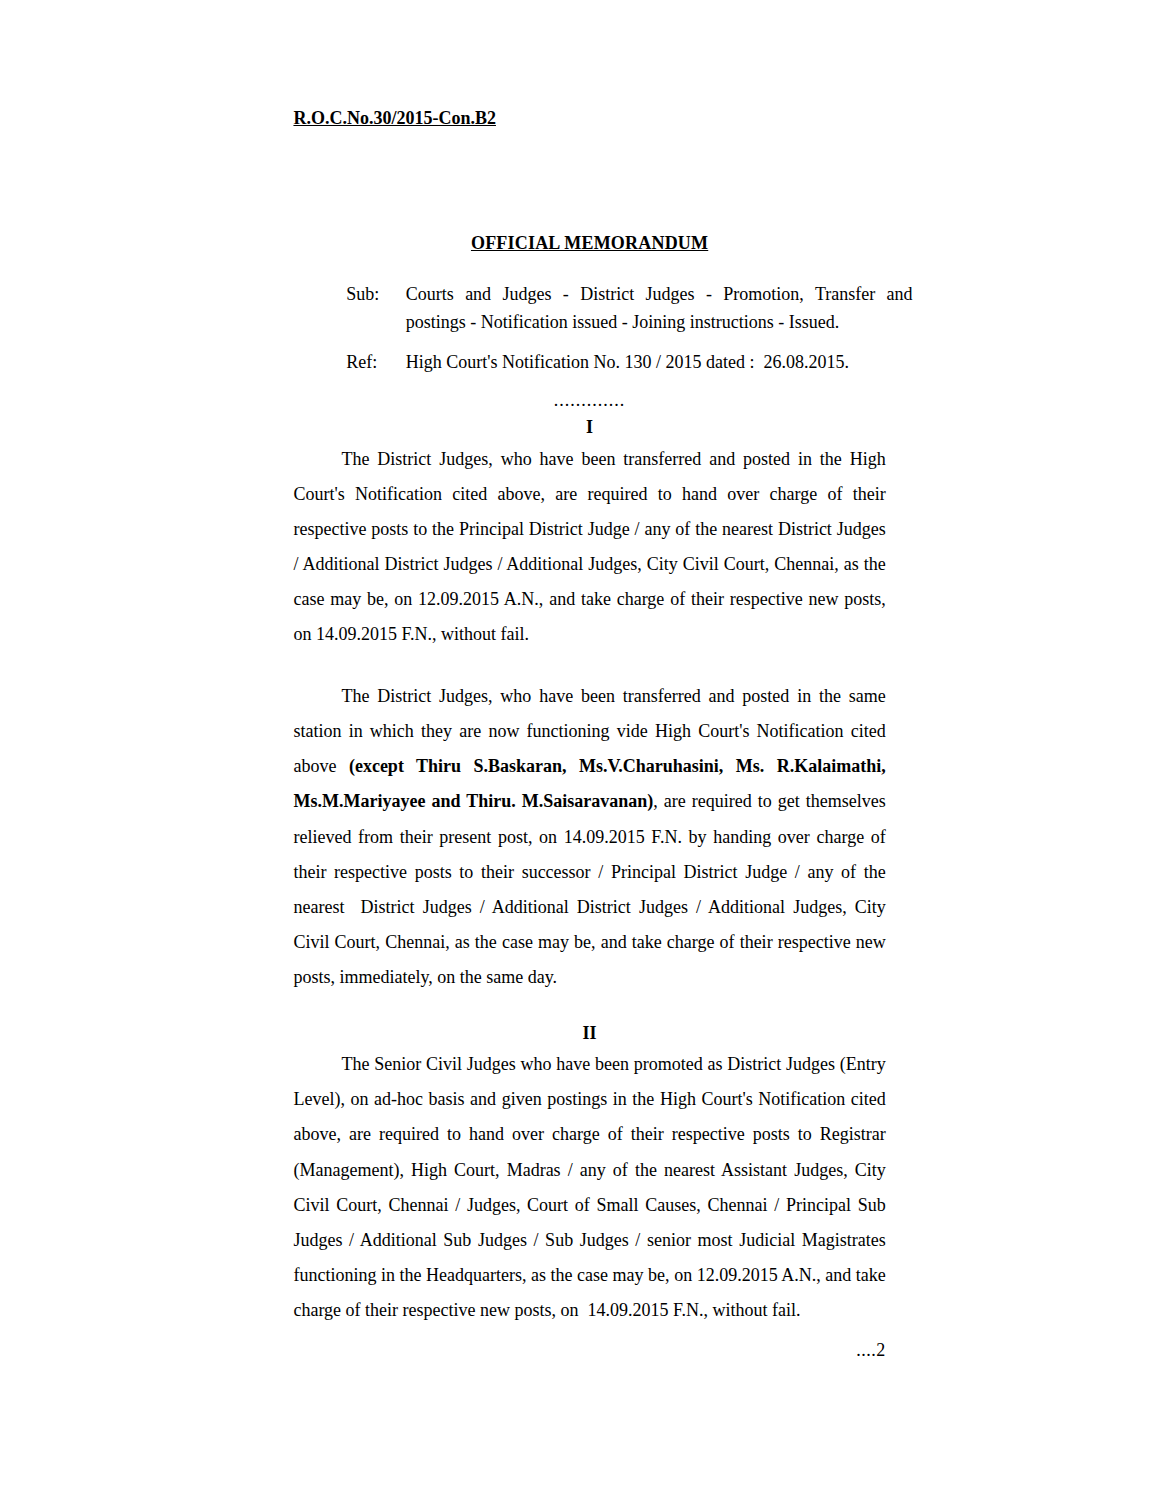R.O.C.No.30/2015-Con.B2
OFFICIAL MEMORANDUM
| Sub: | Courts and Judges - District Judges - Promotion, Transfer and postings - Notification issued - Joining instructions - Issued. |
| Ref: | High Court's Notification No. 130 / 2015 dated : 26.08.2015. |
.............
I
The District Judges, who have been transferred and posted in the High Court's Notification cited above, are required to hand over charge of their respective posts to the Principal District Judge / any of the nearest District Judges / Additional District Judges / Additional Judges, City Civil Court, Chennai, as the case may be, on 12.09.2015 A.N., and take charge of their respective new posts, on 14.09.2015 F.N., without fail.
The District Judges, who have been transferred and posted in the same station in which they are now functioning vide High Court's Notification cited above (except Thiru S.Baskaran, Ms.V.Charuhasini, Ms. R.Kalaimathi, Ms.M.Mariyayee and Thiru. M.Saisaravanan), are required to get themselves relieved from their present post, on 14.09.2015 F.N. by handing over charge of their respective posts to their successor / Principal District Judge / any of the nearest District Judges / Additional District Judges / Additional Judges, City Civil Court, Chennai, as the case may be, and take charge of their respective new posts, immediately, on the same day.
II
The Senior Civil Judges who have been promoted as District Judges (Entry Level), on ad-hoc basis and given postings in the High Court's Notification cited above, are required to hand over charge of their respective posts to Registrar (Management), High Court, Madras / any of the nearest Assistant Judges, City Civil Court, Chennai / Judges, Court of Small Causes, Chennai / Principal Sub Judges / Additional Sub Judges / Sub Judges / senior most Judicial Magistrates functioning in the Headquarters, as the case may be, on 12.09.2015 A.N., and take charge of their respective new posts, on 14.09.2015 F.N., without fail.
....2